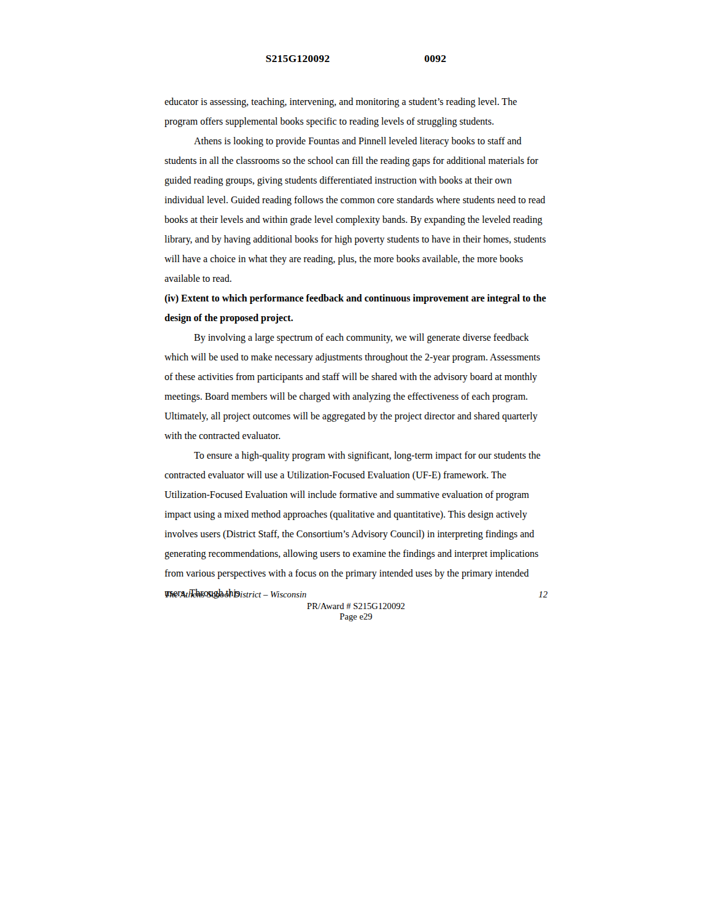S215G1200920092
educator is assessing, teaching, intervening, and monitoring a student’s reading level. The program offers supplemental books specific to reading levels of struggling students.
Athens is looking to provide Fountas and Pinnell leveled literacy books to staff and students in all the classrooms so the school can fill the reading gaps for additional materials for guided reading groups, giving students differentiated instruction with books at their own individual level. Guided reading follows the common core standards where students need to read books at their levels and within grade level complexity bands. By expanding the leveled reading library, and by having additional books for high poverty students to have in their homes, students will have a choice in what they are reading, plus, the more books available, the more books available to read.
(iv) Extent to which performance feedback and continuous improvement are integral to the design of the proposed project.
By involving a large spectrum of each community, we will generate diverse feedback which will be used to make necessary adjustments throughout the 2-year program. Assessments of these activities from participants and staff will be shared with the advisory board at monthly meetings. Board members will be charged with analyzing the effectiveness of each program. Ultimately, all project outcomes will be aggregated by the project director and shared quarterly with the contracted evaluator.
To ensure a high-quality program with significant, long-term impact for our students the contracted evaluator will use a Utilization-Focused Evaluation (UF-E) framework. The Utilization-Focused Evaluation will include formative and summative evaluation of program impact using a mixed method approaches (qualitative and quantitative). This design actively involves users (District Staff, the Consortium’s Advisory Council) in interpreting findings and generating recommendations, allowing users to examine the findings and interpret implications from various perspectives with a focus on the primary intended uses by the primary intended users. Through this
The Athens School District – Wisconsin 12
PR/Award # S215G120092
Page e29